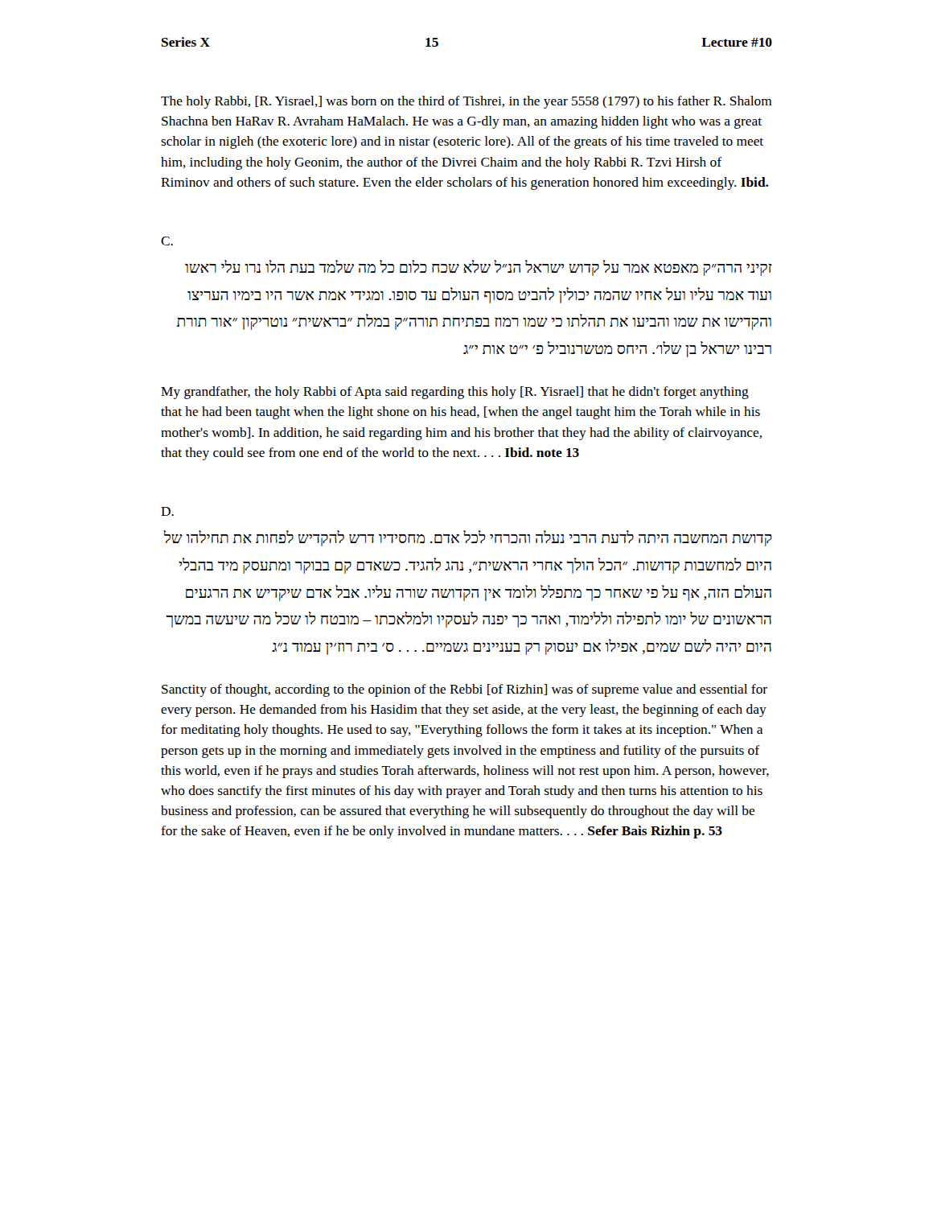Series X 15 Lecture #10
The holy Rabbi, [R. Yisrael,] was born on the third of Tishrei, in the year 5558 (1797) to his father R. Shalom Shachna ben HaRav R. Avraham HaMalach. He was a G-dly man, an amazing hidden light who was a great scholar in nigleh (the exoteric lore) and in nistar (esoteric lore). All of the greats of his time traveled to meet him, including the holy Geonim, the author of the Divrei Chaim and the holy Rabbi R. Tzvi Hirsh of Riminov and others of such stature. Even the elder scholars of his generation honored him exceedingly. Ibid.
C.
זקיני הרה״ק מאפטא אמר על קדוש ישראל הנ״ל שלא שכח כלום כל מה שלמד בעת הלו נרו עלי ראשו ועוד אמר עליו ועל אחיו שהמה יכולין להביט מסוף העולם עד סופו. ומגידי אמת אשר היו בימיו העריצו והקדישו את שמו והביעו את תהלתו כי שמו רמוז בפתיחת תורה״ק במלת ״בראשית״ נוטריקון ״אור תורת רבינו ישראל בן שלו׳. היחס מטשרנוביל פ׳ י״ט אות י״ג
My grandfather, the holy Rabbi of Apta said regarding this holy [R. Yisrael] that he didn't forget anything that he had been taught when the light shone on his head, [when the angel taught him the Torah while in his mother's womb]. In addition, he said regarding him and his brother that they had the ability of clairvoyance, that they could see from one end of the world to the next. . . . Ibid. note 13
D.
קדושת המחשבה היתה לדעת הרבי נעלה והכרחי לכל אדם. מחסידיו דרש להקדיש לפחות את תחילהו של היום למחשבות קדושות. ״הכל הולך אחרי הראשית״, נהג להגיד. כשאדם קם בבוקר ומתעסק מיד בהבלי העולם הזה, אף על פי שאחר כך מתפלל ולומד אין הקדושה שורה עליו. אבל אדם שיקדיש את הרגעים הראשונים של יומו לתפילה וללימוד, ואהר כך יפנה לעסקיו ולמלאכתו – מובטח לו שכל מה שיעשה במשך היום יהיה לשם שמים, אפילו אם יעסוק רק בעניינים גשמיים. . . . ס׳ בית רוז׳ין עמוד נ״ג
Sanctity of thought, according to the opinion of the Rebbi [of Rizhin] was of supreme value and essential for every person. He demanded from his Hasidim that they set aside, at the very least, the beginning of each day for meditating holy thoughts. He used to say, "Everything follows the form it takes at its inception." When a person gets up in the morning and immediately gets involved in the emptiness and futility of the pursuits of this world, even if he prays and studies Torah afterwards, holiness will not rest upon him. A person, however, who does sanctify the first minutes of his day with prayer and Torah study and then turns his attention to his business and profession, can be assured that everything he will subsequently do throughout the day will be for the sake of Heaven, even if he be only involved in mundane matters. . . . Sefer Bais Rizhin p. 53